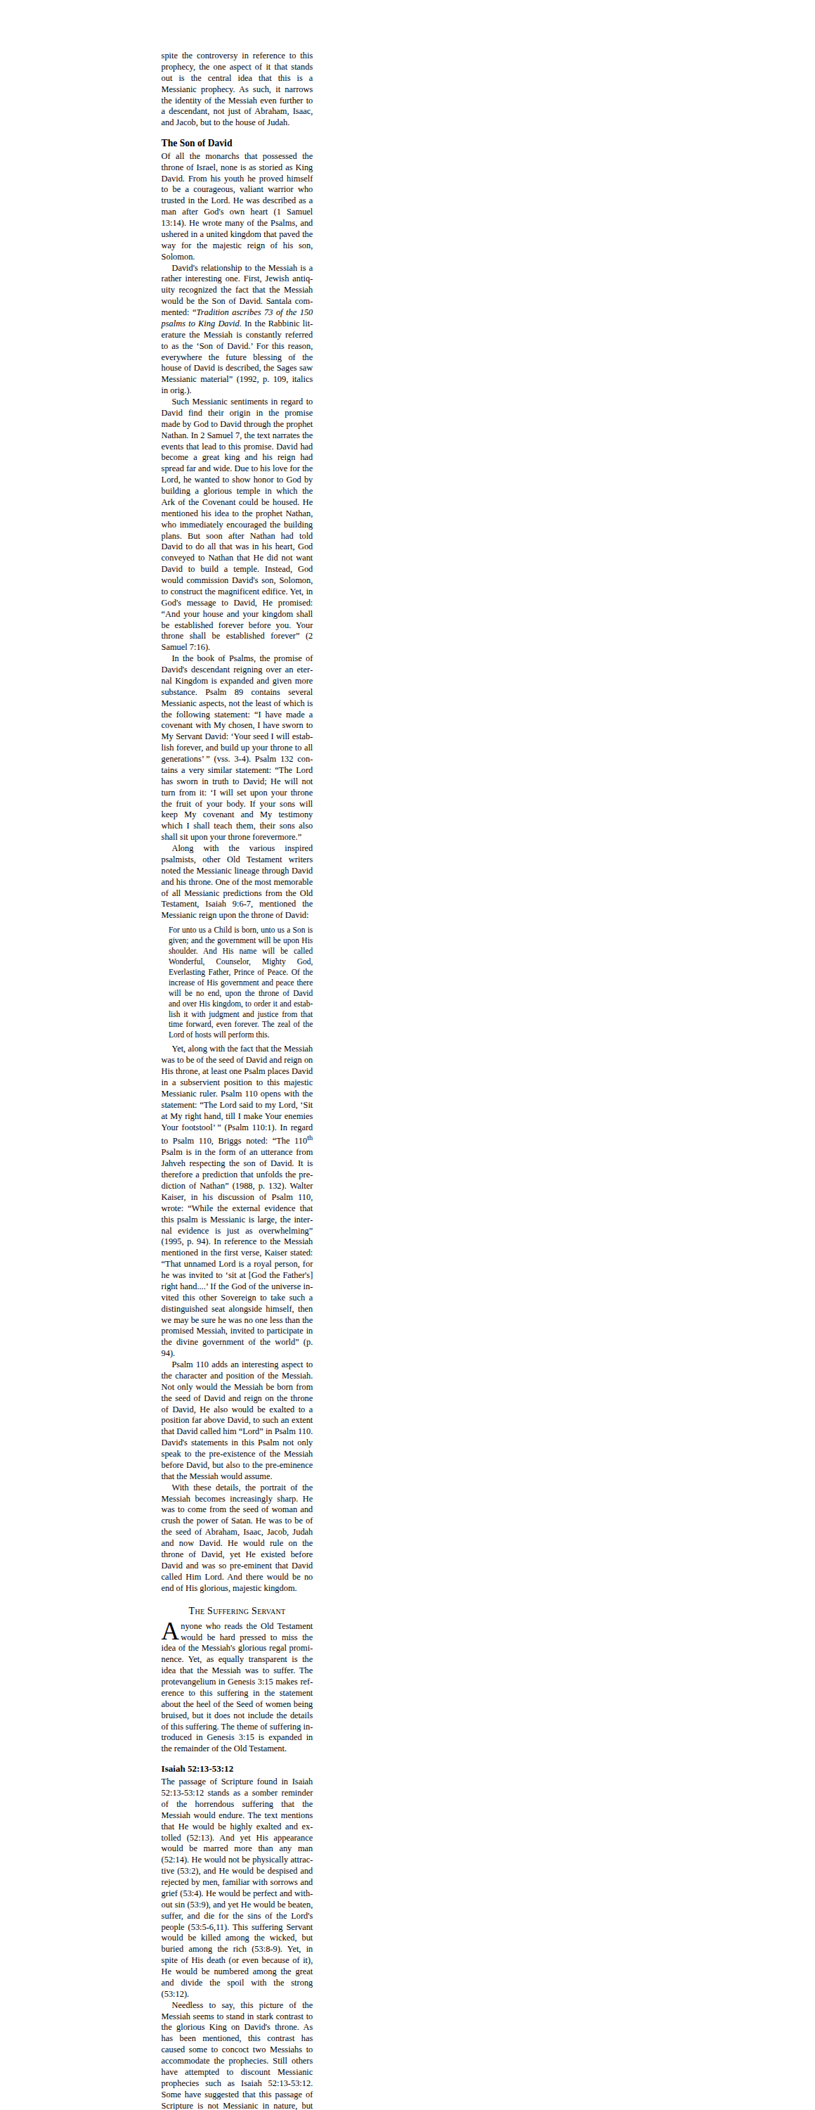spite the controversy in reference to this prophecy, the one aspect of it that stands out is the central idea that this is a Messianic prophecy. As such, it narrows the identity of the Messiah even further to a descendant, not just of Abraham, Isaac, and Jacob, but to the house of Judah.
The Son of David
Of all the monarchs that possessed the throne of Israel, none is as storied as King David. From his youth he proved himself to be a courageous, valiant warrior who trusted in the Lord. He was described as a man after God's own heart (1 Samuel 13:14). He wrote many of the Psalms, and ushered in a united kingdom that paved the way for the majestic reign of his son, Solomon.
David's relationship to the Messiah is a rather interesting one. First, Jewish antiquity recognized the fact that the Messiah would be the Son of David. Santala commented: “Tradition ascribes 73 of the 150 psalms to King David. In the Rabbinic literature the Messiah is constantly referred to as the ‘Son of David.’ For this reason, everywhere the future blessing of the house of David is described, the Sages saw Messianic material” (1992, p. 109, italics in orig.).
Such Messianic sentiments in regard to David find their origin in the promise made by God to David through the prophet Nathan. In 2 Samuel 7, the text narrates the events that lead to this promise. David had become a great king and his reign had spread far and wide. Due to his love for the Lord, he wanted to show honor to God by building a glorious temple in which the Ark of the Covenant could be housed. He mentioned his idea to the prophet Nathan, who immediately encouraged the building plans. But soon after Nathan had told David to do all that was in his heart, God conveyed to Nathan that He did not want David to build a temple. Instead, God would commission David's son, Solomon, to construct the magnificent edifice. Yet, in God's message to David, He promised: “And your house and your kingdom shall be established forever before you. Your throne shall be established forever” (2 Samuel 7:16).
In the book of Psalms, the promise of David's descendant reigning over an eternal Kingdom is expanded and given more substance. Psalm 89 contains several Messianic aspects, not the least of which is the following statement: “I have made a covenant with My chosen, I have sworn to My Servant David: ‘Your seed I will establish forever, and build up your throne to all generations’ ” (vss. 3-4). Psalm 132 contains a very similar statement: “The Lord has sworn in truth to David; He will not turn from it: ‘I will set upon your throne the fruit of your body. If your sons will keep My covenant and My testimony which I shall teach them, their sons also shall sit upon your throne forevermore.”
Along with the various inspired psalmists, other Old Testament writers noted the Messianic lineage through David and his throne. One of the most memorable of all Messianic predictions from the Old Testament, Isaiah 9:6-7, mentioned the Messianic reign upon the throne of David:
For unto us a Child is born, unto us a Son is given; and the government will be upon His shoulder. And His name will be called Wonderful, Counselor, Mighty God, Everlasting Father, Prince of Peace. Of the increase of His government and peace there will be no end, upon the throne of David and over His kingdom, to order it and establish it with judgment and justice from that time forward, even forever. The zeal of the Lord of hosts will perform this.
Yet, along with the fact that the Messiah was to be of the seed of David and reign on His throne, at least one Psalm places David in a subservient position to this majestic Messianic ruler. Psalm 110 opens with the statement: “The Lord said to my Lord, ‘Sit at My right hand, till I make Your enemies Your footstool’ ” (Psalm 110:1). In regard to Psalm 110, Briggs noted: “The 110th Psalm is in the form of an utterance from Jahveh respecting the son of David. It is therefore a prediction that unfolds the prediction of Nathan” (1988, p. 132). Walter Kaiser, in his discussion of Psalm 110, wrote: “While the external evidence that this psalm is Messianic is large, the internal evidence is just as overwhelming” (1995, p. 94). In reference to the Messiah mentioned in the first verse, Kaiser stated: “That unnamed Lord is a royal person, for he was invited to ‘sit at [God the Father's] right hand....’ If the God of the universe invited this other Sovereign to take such a distinguished seat alongside himself, then we may be sure he was no one less than the promised Messiah, invited to participate in the divine government of the world” (p. 94).
Psalm 110 adds an interesting aspect to the character and position of the Messiah. Not only would the Messiah be born from the seed of David and reign on the throne of David, He also would be exalted to a position far above David, to such an extent that David called him “Lord” in Psalm 110. David's statements in this Psalm not only speak to the pre-existence of the Messiah before David, but also to the pre-eminence that the Messiah would assume.
With these details, the portrait of the Messiah becomes increasingly sharp. He was to come from the seed of woman and crush the power of Satan. He was to be of the seed of Abraham, Isaac, Jacob, Judah and now David. He would rule on the throne of David, yet He existed before David and was so pre-eminent that David called Him Lord. And there would be no end of His glorious, majestic kingdom.
The Suffering Servant
Anyone who reads the Old Testament would be hard pressed to miss the idea of the Messiah's glorious regal prominence. Yet, as equally transparent is the idea that the Messiah was to suffer. The protevangelium in Genesis 3:15 makes reference to this suffering in the statement about the heel of the Seed of women being bruised, but it does not include the details of this suffering. The theme of suffering introduced in Genesis 3:15 is expanded in the remainder of the Old Testament.
Isaiah 52:13-53:12
The passage of Scripture found in Isaiah 52:13-53:12 stands as a somber reminder of the horrendous suffering that the Messiah would endure. The text mentions that He would be highly exalted and extolled (52:13). And yet His appearance would be marred more than any man (52:14). He would not be physically attractive (53:2), and He would be despised and rejected by men, familiar with sorrows and grief (53:4). He would be perfect and without sin (53:9), and yet He would be beaten, suffer, and die for the sins of the Lord's people (53:5-6,11). This suffering Servant would be killed among the wicked, but buried among the rich (53:8-9). Yet, in spite of His death (or even because of it), He would be numbered among the great and divide the spoil with the strong (53:12).
Needless to say, this picture of the Messiah seems to stand in stark contrast to the glorious King on David's throne. As has been mentioned, this contrast has caused some to concoct two Messiahs to accommodate the prophecies. Still others have attempted to discount Messianic prophecies such as Isaiah 52:13-53:12. Some have suggested that this passage of Scripture is not Messianic in nature, but that the servant under discussion represents the collective nation of Israel. Along these lines, David Baron noted: “Modern Jews, in common with a number of rationalistic so-called Christians, are trying hard these
AP© COPYRIGHT, APOLOGETICS PRESS, INC., 2006, ALL RIGHTS RESERVED
JANUARY 2006 REASON & REVELATION 26(1):5